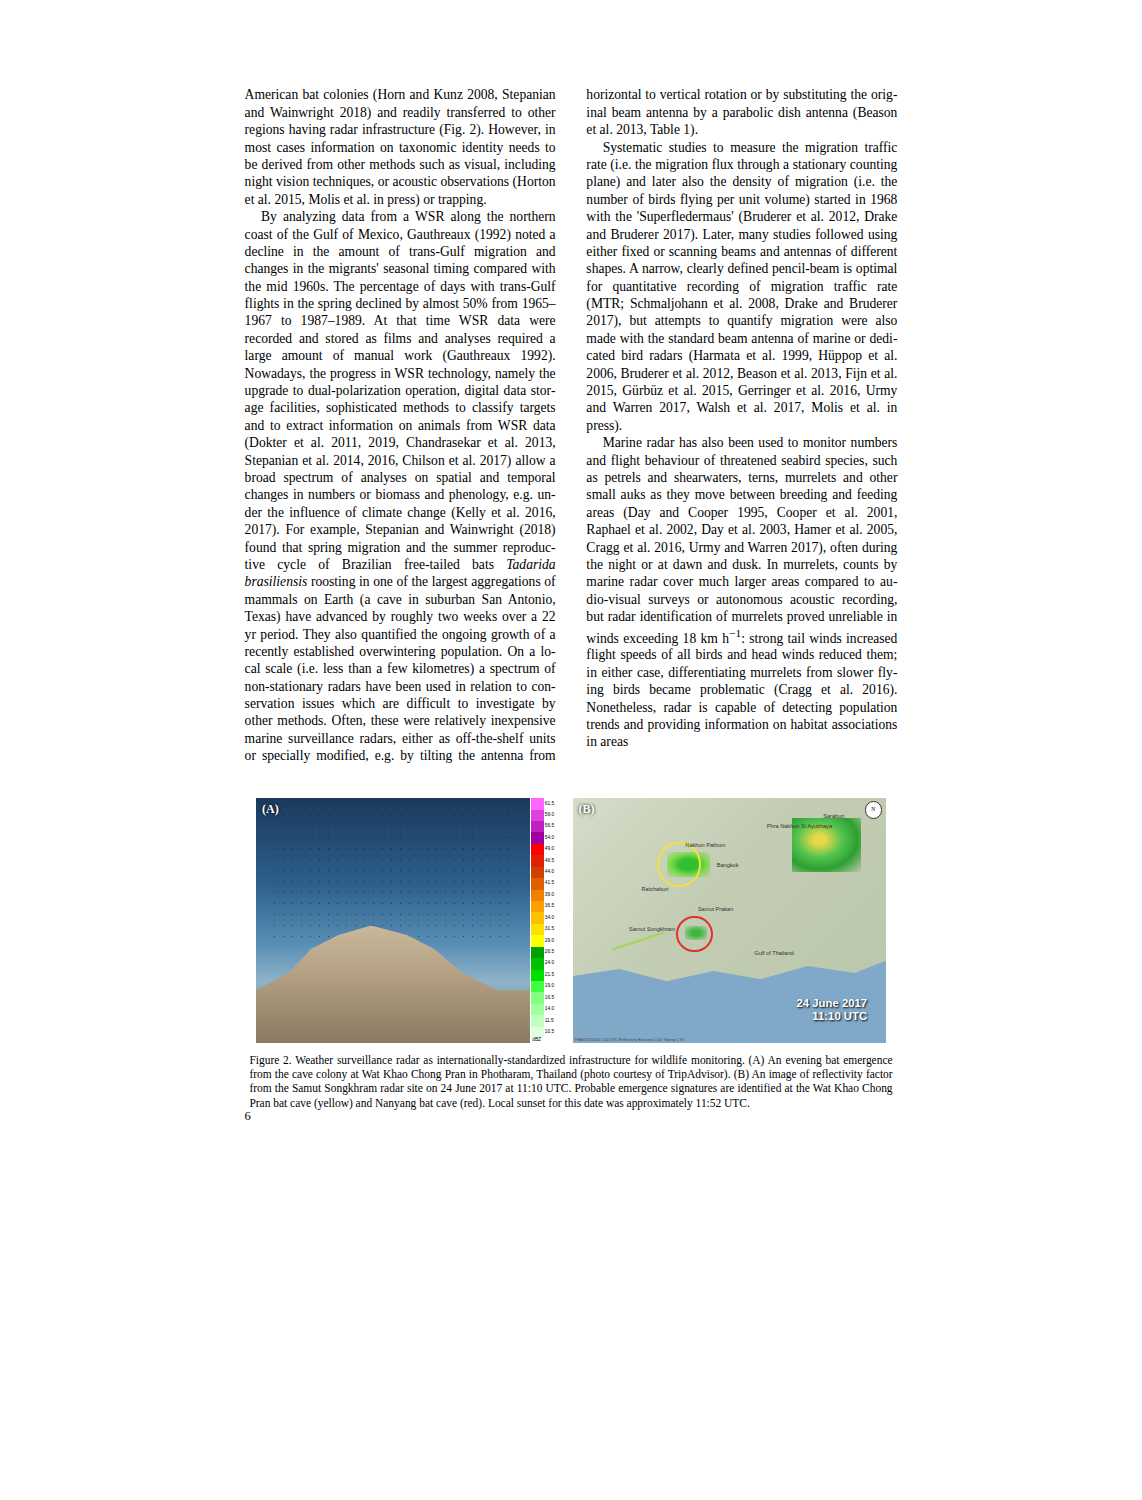American bat colonies (Horn and Kunz 2008, Stepanian and Wainwright 2018) and readily transferred to other regions having radar infrastructure (Fig. 2). However, in most cases information on taxonomic identity needs to be derived from other methods such as visual, including night vision techniques, or acoustic observations (Horton et al. 2015, Molis et al. in press) or trapping.
By analyzing data from a WSR along the northern coast of the Gulf of Mexico, Gauthreaux (1992) noted a decline in the amount of trans-Gulf migration and changes in the migrants' seasonal timing compared with the mid 1960s. The percentage of days with trans-Gulf flights in the spring declined by almost 50% from 1965–1967 to 1987–1989. At that time WSR data were recorded and stored as films and analyses required a large amount of manual work (Gauthreaux 1992). Nowadays, the progress in WSR technology, namely the upgrade to dual-polarization operation, digital data storage facilities, sophisticated methods to classify targets and to extract information on animals from WSR data (Dokter et al. 2011, 2019, Chandrasekar et al. 2013, Stepanian et al. 2014, 2016, Chilson et al. 2017) allow a broad spectrum of analyses on spatial and temporal changes in numbers or biomass and phenology, e.g. under the influence of climate change (Kelly et al. 2016, 2017). For example, Stepanian and Wainwright (2018) found that spring migration and the summer reproductive cycle of Brazilian free-tailed bats Tadarida brasiliensis roosting in one of the largest aggregations of mammals on Earth (a cave in suburban San Antonio, Texas) have advanced by roughly two weeks over a 22 yr period. They also quantified the ongoing growth of a recently established overwintering population. On a local scale (i.e. less than a few kilometres) a spectrum of non-stationary radars have been used in relation to conservation issues which are difficult to investigate by other methods. Often, these were relatively inexpensive marine surveillance radars, either as off-the-shelf units or specially modified, e.g. by tilting the antenna from horizontal to vertical rotation or by substituting the original beam antenna by a parabolic dish antenna (Beason et al. 2013, Table 1).
Systematic studies to measure the migration traffic rate (i.e. the migration flux through a stationary counting plane) and later also the density of migration (i.e. the number of birds flying per unit volume) started in 1968 with the 'Superfledermaus' (Bruderer et al. 2012, Drake and Bruderer 2017). Later, many studies followed using either fixed or scanning beams and antennas of different shapes. A narrow, clearly defined pencil-beam is optimal for quantitative recording of migration traffic rate (MTR; Schmaljohann et al. 2008, Drake and Bruderer 2017), but attempts to quantify migration were also made with the standard beam antenna of marine or dedicated bird radars (Harmata et al. 1999, Hüppop et al. 2006, Bruderer et al. 2012, Beason et al. 2013, Fijn et al. 2015, Gürbüz et al. 2015, Gerringer et al. 2016, Urmy and Warren 2017, Walsh et al. 2017, Molis et al. in press).
Marine radar has also been used to monitor numbers and flight behaviour of threatened seabird species, such as petrels and shearwaters, terns, murrelets and other small auks as they move between breeding and feeding areas (Day and Cooper 1995, Cooper et al. 2001, Raphael et al. 2002, Day et al. 2003, Hamer et al. 2005, Cragg et al. 2016, Urmy and Warren 2017), often during the night or at dawn and dusk. In murrelets, counts by marine radar cover much larger areas compared to audio-visual surveys or autonomous acoustic recording, but radar identification of murrelets proved unreliable in winds exceeding 18 km h−1: strong tail winds increased flight speeds of all birds and head winds reduced them; in either case, differentiating murrelets from slower flying birds became problematic (Cragg et al. 2016). Nonetheless, radar is capable of detecting population trends and providing information on habitat associations in areas
(A)
61.5
59.0
56.5
54.0
49.0
46.5
44.0
41.5
39.0
36.5
34.0
31.5
29.0
26.5
24.0
21.5
19.0
16.5
14.0
11.5
10.5
dBZ
Bangkok
Nakhon Pathom
Ratchaburi
Phra Nakhon Si Ayutthaya
Saraburi
Samut Prakan
Samut Songkhram
Gulf of Thailand
(B)
N
24 June 2017
11:10 UTC
THAI/20170624 1110 UTC Reflectivity Elevation 0.50° Sweep 1 Tilt
Figure 2. Weather surveillance radar as internationally-standardized infrastructure for wildlife monitoring. (A) An evening bat emergence from the cave colony at Wat Khao Chong Pran in Photharam, Thailand (photo courtesy of TripAdvisor). (B) An image of reflectivity factor from the Samut Songkhram radar site on 24 June 2017 at 11:10 UTC. Probable emergence signatures are identified at the Wat Khao Chong Pran bat cave (yellow) and Nanyang bat cave (red). Local sunset for this date was approximately 11:52 UTC.
6